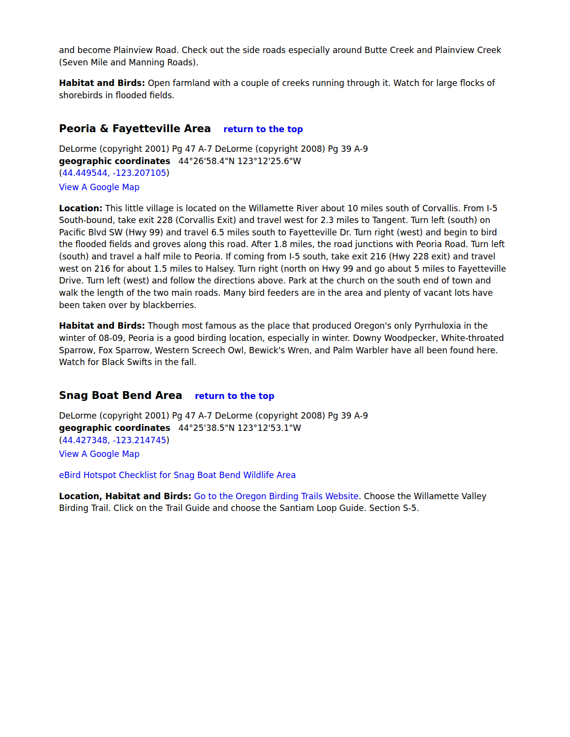and become Plainview Road. Check out the side roads especially around Butte Creek and Plainview Creek (Seven Mile and Manning Roads).
Habitat and Birds: Open farmland with a couple of creeks running through it. Watch for large flocks of shorebirds in flooded fields.
Peoria & Fayetteville Area return to the top
DeLorme (copyright 2001) Pg 47 A-7 DeLorme (copyright 2008) Pg 39 A-9
geographic coordinates 44°26'58.4"N 123°12'25.6"W
(44.449544, -123.207105)
View A Google Map
Location: This little village is located on the Willamette River about 10 miles south of Corvallis. From I-5 South-bound, take exit 228 (Corvallis Exit) and travel west for 2.3 miles to Tangent. Turn left (south) on Pacific Blvd SW (Hwy 99) and travel 6.5 miles south to Fayetteville Dr. Turn right (west) and begin to bird the flooded fields and groves along this road. After 1.8 miles, the road junctions with Peoria Road. Turn left (south) and travel a half mile to Peoria. If coming from I-5 south, take exit 216 (Hwy 228 exit) and travel west on 216 for about 1.5 miles to Halsey. Turn right (north on Hwy 99 and go about 5 miles to Fayetteville Drive. Turn left (west) and follow the directions above. Park at the church on the south end of town and walk the length of the two main roads. Many bird feeders are in the area and plenty of vacant lots have been taken over by blackberries.
Habitat and Birds: Though most famous as the place that produced Oregon's only Pyrrhuloxia in the winter of 08-09, Peoria is a good birding location, especially in winter. Downy Woodpecker, White-throated Sparrow, Fox Sparrow, Western Screech Owl, Bewick's Wren, and Palm Warbler have all been found here. Watch for Black Swifts in the fall.
Snag Boat Bend Area return to the top
DeLorme (copyright 2001) Pg 47 A-7 DeLorme (copyright 2008) Pg 39 A-9
geographic coordinates 44°25'38.5"N 123°12'53.1"W
(44.427348, -123.214745)
View A Google Map
eBird Hotspot Checklist for Snag Boat Bend Wildlife Area
Location, Habitat and Birds: Go to the Oregon Birding Trails Website. Choose the Willamette Valley Birding Trail. Click on the Trail Guide and choose the Santiam Loop Guide. Section S-5.